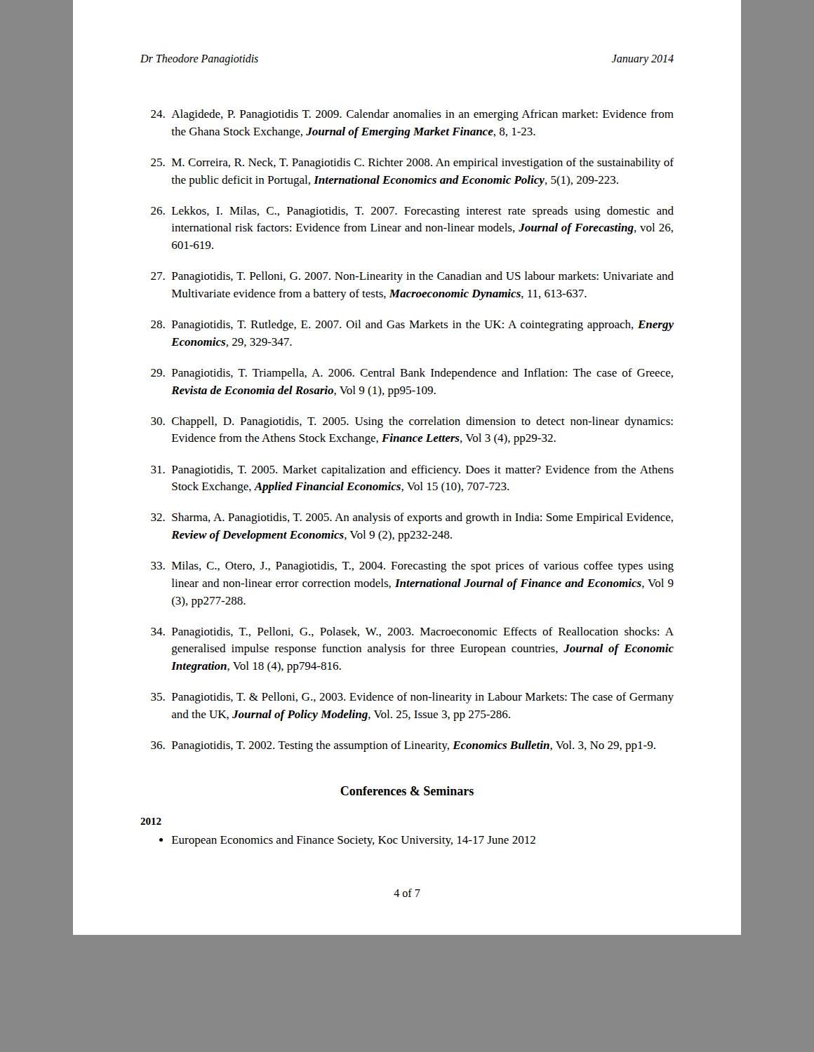Dr Theodore Panagiotidis January 2014
24. Alagidede, P. Panagiotidis T. 2009. Calendar anomalies in an emerging African market: Evidence from the Ghana Stock Exchange, Journal of Emerging Market Finance, 8, 1-23.
25. M. Correira, R. Neck, T. Panagiotidis C. Richter 2008. An empirical investigation of the sustainability of the public deficit in Portugal, International Economics and Economic Policy, 5(1), 209-223.
26. Lekkos, I. Milas, C., Panagiotidis, T. 2007. Forecasting interest rate spreads using domestic and international risk factors: Evidence from Linear and non-linear models, Journal of Forecasting, vol 26, 601-619.
27. Panagiotidis, T. Pelloni, G. 2007. Non-Linearity in the Canadian and US labour markets: Univariate and Multivariate evidence from a battery of tests, Macroeconomic Dynamics, 11, 613-637.
28. Panagiotidis, T. Rutledge, E. 2007. Oil and Gas Markets in the UK: A cointegrating approach, Energy Economics, 29, 329-347.
29. Panagiotidis, T. Triampella, A. 2006. Central Bank Independence and Inflation: The case of Greece, Revista de Economia del Rosario, Vol 9 (1), pp95-109.
30. Chappell, D. Panagiotidis, T. 2005. Using the correlation dimension to detect non-linear dynamics: Evidence from the Athens Stock Exchange, Finance Letters, Vol 3 (4), pp29-32.
31. Panagiotidis, T. 2005. Market capitalization and efficiency. Does it matter? Evidence from the Athens Stock Exchange, Applied Financial Economics, Vol 15 (10), 707-723.
32. Sharma, A. Panagiotidis, T. 2005. An analysis of exports and growth in India: Some Empirical Evidence, Review of Development Economics, Vol 9 (2), pp232-248.
33. Milas, C., Otero, J., Panagiotidis, T., 2004. Forecasting the spot prices of various coffee types using linear and non-linear error correction models, International Journal of Finance and Economics, Vol 9 (3), pp277-288.
34. Panagiotidis, T., Pelloni, G., Polasek, W., 2003. Macroeconomic Effects of Reallocation shocks: A generalised impulse response function analysis for three European countries, Journal of Economic Integration, Vol 18 (4), pp794-816.
35. Panagiotidis, T. & Pelloni, G., 2003. Evidence of non-linearity in Labour Markets: The case of Germany and the UK, Journal of Policy Modeling, Vol. 25, Issue 3, pp 275-286.
36. Panagiotidis, T. 2002. Testing the assumption of Linearity, Economics Bulletin, Vol. 3, No 29, pp1-9.
Conferences & Seminars
2012
European Economics and Finance Society, Koc University, 14-17 June 2012
4 of 7